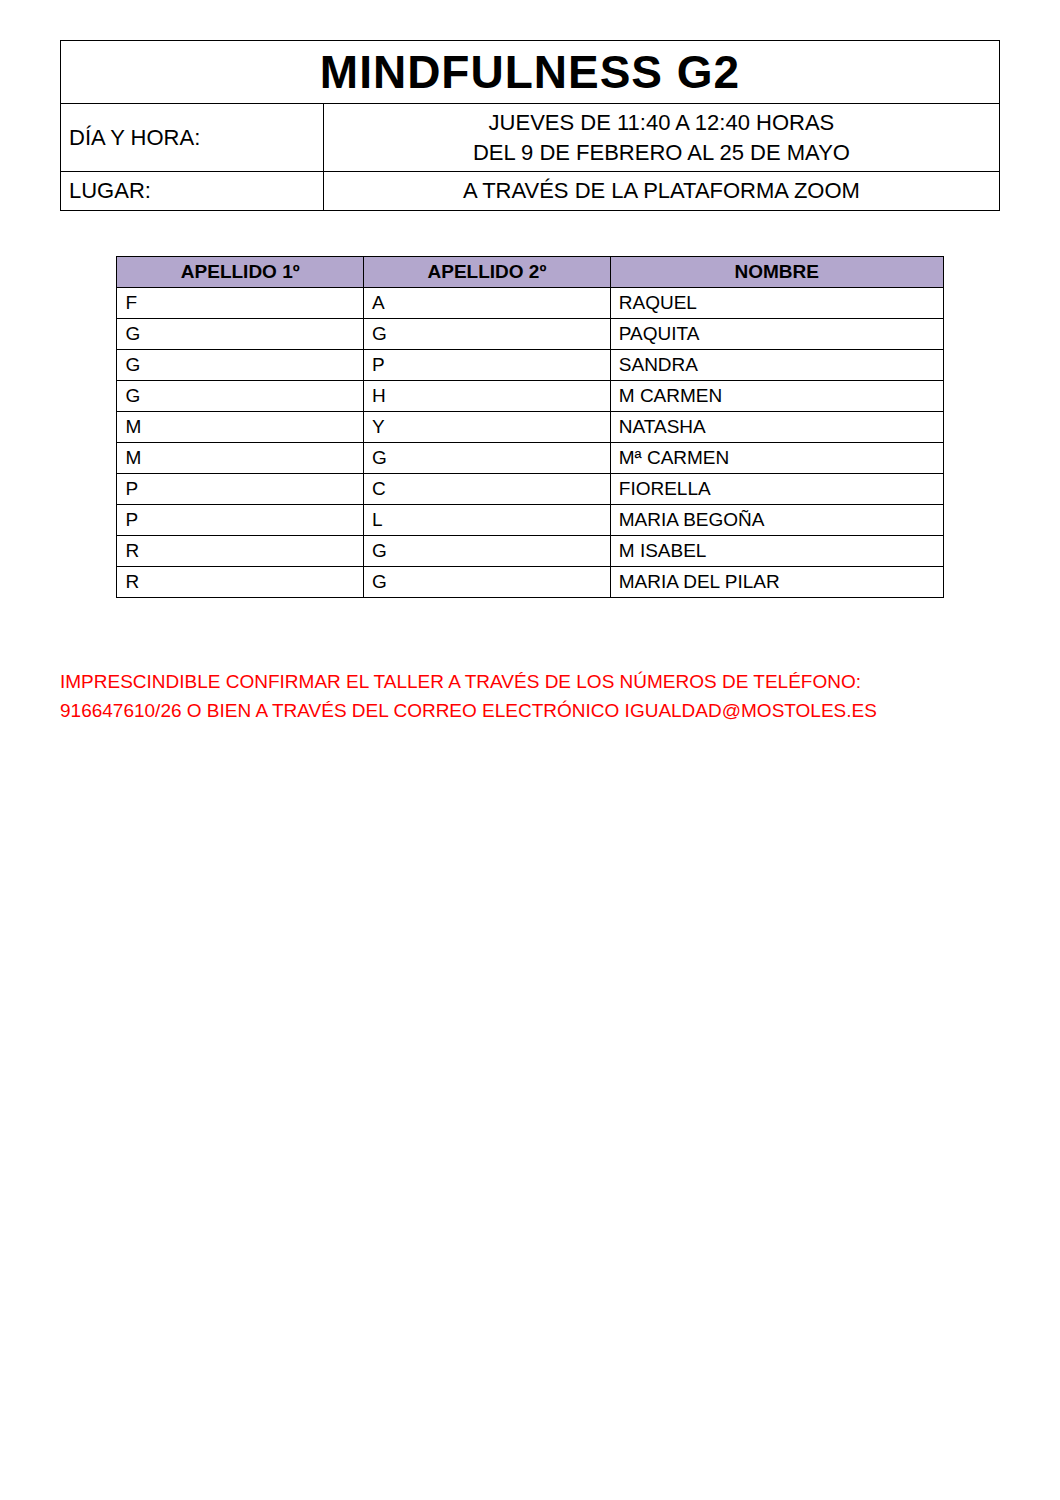| MINDFULNESS G2 |
| DÍA Y HORA: | JUEVES DE 11:40 A 12:40 HORAS DEL 9 DE FEBRERO AL 25 DE MAYO |
| LUGAR: | A TRAVÉS DE LA PLATAFORMA ZOOM |
| APELLIDO 1º | APELLIDO 2º | NOMBRE |
| --- | --- | --- |
| F | A | RAQUEL |
| G | G | PAQUITA |
| G | P | SANDRA |
| G | H | M CARMEN |
| M | Y | NATASHA |
| M | G | Mª CARMEN |
| P | C | FIORELLA |
| P | L | MARIA BEGOÑA |
| R | G | M ISABEL |
| R | G | MARIA DEL PILAR |
IMPRESCINDIBLE CONFIRMAR EL TALLER A TRAVÉS DE LOS NÚMEROS DE TELÉFONO: 916647610/26 O BIEN A TRAVÉS DEL CORREO ELECTRÓNICO IGUALDAD@MOSTOLES.ES